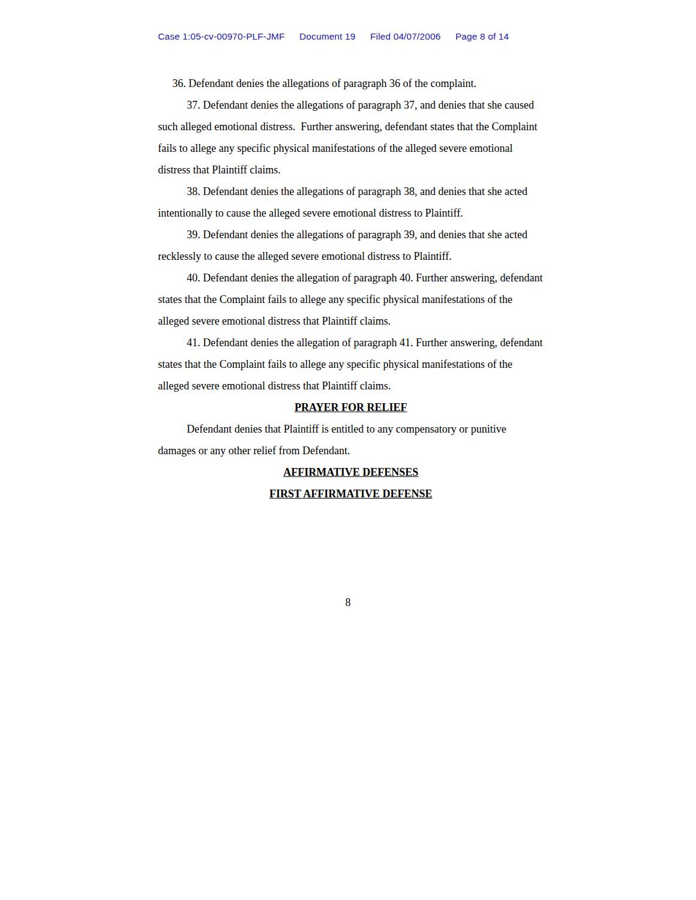Case 1:05-cv-00970-PLF-JMF Document 19 Filed 04/07/2006 Page 8 of 14
36. Defendant denies the allegations of paragraph 36 of the complaint.
37. Defendant denies the allegations of paragraph 37, and denies that she caused such alleged emotional distress. Further answering, defendant states that the Complaint fails to allege any specific physical manifestations of the alleged severe emotional distress that Plaintiff claims.
38. Defendant denies the allegations of paragraph 38, and denies that she acted intentionally to cause the alleged severe emotional distress to Plaintiff.
39. Defendant denies the allegations of paragraph 39, and denies that she acted recklessly to cause the alleged severe emotional distress to Plaintiff.
40. Defendant denies the allegation of paragraph 40. Further answering, defendant states that the Complaint fails to allege any specific physical manifestations of the alleged severe emotional distress that Plaintiff claims.
41. Defendant denies the allegation of paragraph 41. Further answering, defendant states that the Complaint fails to allege any specific physical manifestations of the alleged severe emotional distress that Plaintiff claims.
PRAYER FOR RELIEF
Defendant denies that Plaintiff is entitled to any compensatory or punitive damages or any other relief from Defendant.
AFFIRMATIVE DEFENSES
FIRST AFFIRMATIVE DEFENSE
8